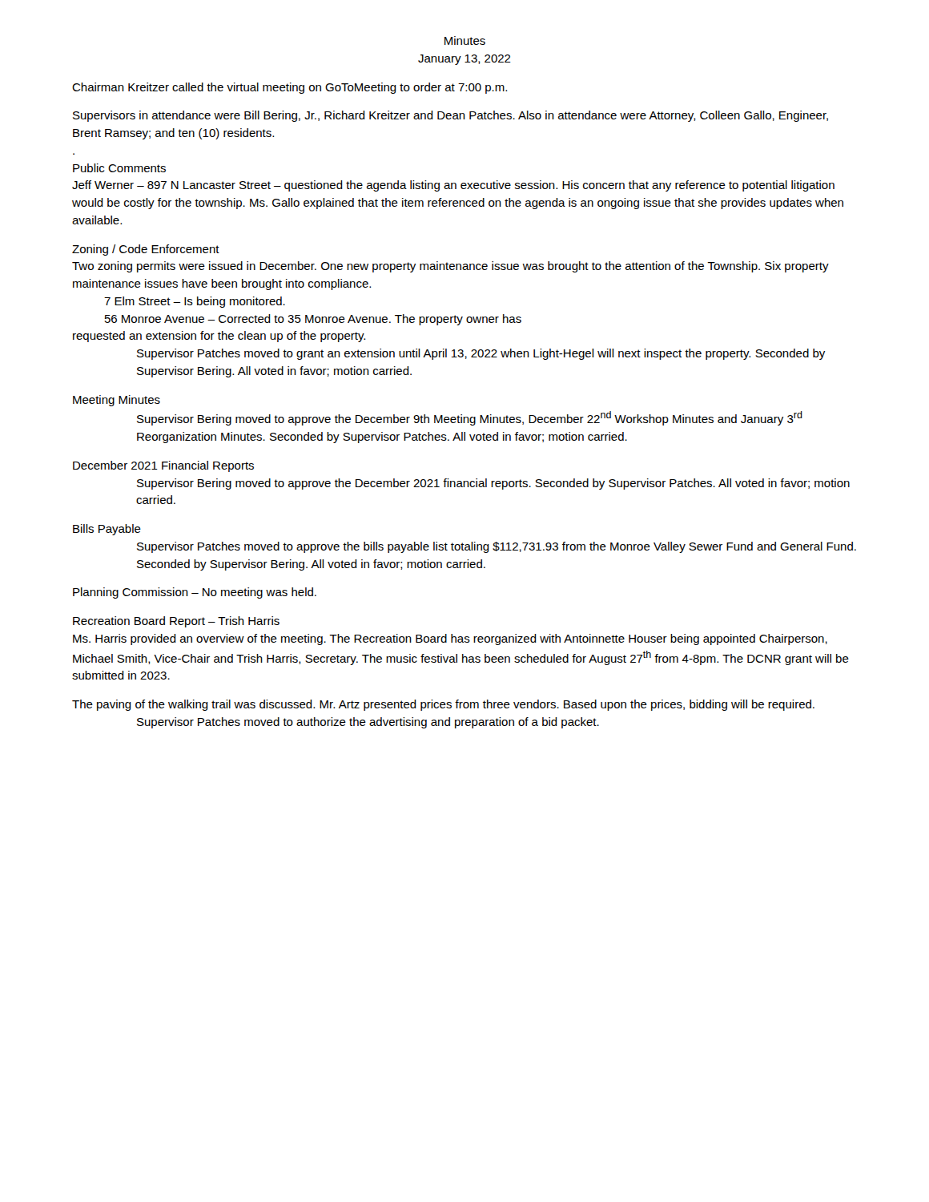Minutes
January 13, 2022
Chairman Kreitzer called the virtual meeting on GoToMeeting to order at 7:00 p.m.
Supervisors in attendance were Bill Bering, Jr., Richard Kreitzer and Dean Patches. Also in attendance were Attorney, Colleen Gallo, Engineer, Brent Ramsey; and ten (10) residents.
.
Public Comments
Jeff Werner – 897 N Lancaster Street – questioned the agenda listing an executive session. His concern that any reference to potential litigation would be costly for the township. Ms. Gallo explained that the item referenced on the agenda is an ongoing issue that she provides updates when available.
Zoning / Code Enforcement
Two zoning permits were issued in December. One new property maintenance issue was brought to the attention of the Township. Six property maintenance issues have been brought into compliance.
7 Elm Street – Is being monitored.
56 Monroe Avenue – Corrected to 35 Monroe Avenue. The property owner has
requested an extension for the clean up of the property.
Supervisor Patches moved to grant an extension until April 13, 2022 when Light-Hegel will next inspect the property. Seconded by Supervisor Bering. All voted in favor; motion carried.
Meeting Minutes
Supervisor Bering moved to approve the December 9th Meeting Minutes, December 22nd Workshop Minutes and January 3rd Reorganization Minutes. Seconded by Supervisor Patches. All voted in favor; motion carried.
December 2021 Financial Reports
Supervisor Bering moved to approve the December 2021 financial reports. Seconded by Supervisor Patches. All voted in favor; motion carried.
Bills Payable
Supervisor Patches moved to approve the bills payable list totaling $112,731.93 from the Monroe Valley Sewer Fund and General Fund. Seconded by Supervisor Bering. All voted in favor; motion carried.
Planning Commission – No meeting was held.
Recreation Board Report – Trish Harris
Ms. Harris provided an overview of the meeting. The Recreation Board has reorganized with Antoinnette Houser being appointed Chairperson, Michael Smith, Vice-Chair and Trish Harris, Secretary. The music festival has been scheduled for August 27th from 4-8pm. The DCNR grant will be submitted in 2023.
The paving of the walking trail was discussed. Mr. Artz presented prices from three vendors. Based upon the prices, bidding will be required.
Supervisor Patches moved to authorize the advertising and preparation of a bid packet.